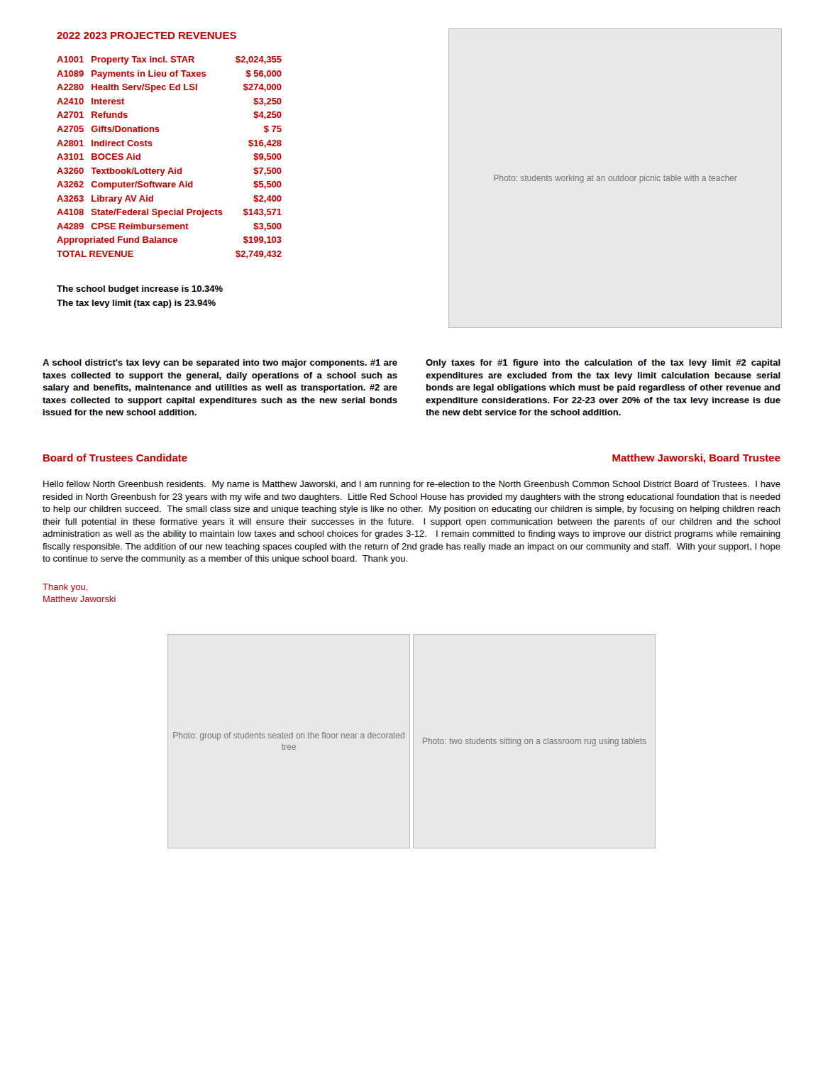2022 2023 PROJECTED REVENUES
| A1001 | Property Tax incl. STAR | $2,024,355 |
| A1089 | Payments in Lieu of Taxes | $ 56,000 |
| A2280 | Health Serv/Spec Ed LSI | $274,000 |
| A2410 | Interest | $3,250 |
| A2701 | Refunds | $4,250 |
| A2705 | Gifts/Donations | $ 75 |
| A2801 | Indirect Costs | $16,428 |
| A3101 | BOCES Aid | $9,500 |
| A3260 | Textbook/Lottery Aid | $7,500 |
| A3262 | Computer/Software Aid | $5,500 |
| A3263 | Library AV Aid | $2,400 |
| A4108 | State/Federal Special Projects | $143,571 |
| A4289 | CPSE Reimbursement | $3,500 |
| Appropriated Fund Balance | $199,103 |
| TOTAL REVENUE | $2,749,432 |
The school budget increase is 10.34%
The tax levy limit (tax cap) is 23.94%
Photo: students working at an outdoor picnic table with a teacher
A school district's tax levy can be separated into two major components. #1 are taxes collected to support the general, daily operations of a school such as salary and benefits, maintenance and utilities as well as transportation. #2 are taxes collected to support capital expenditures such as the new serial bonds issued for the new school addition.
Only taxes for #1 figure into the calculation of the tax levy limit #2 capital expenditures are excluded from the tax levy limit calculation because serial bonds are legal obligations which must be paid regardless of other revenue and expenditure considerations. For 22-23 over 20% of the tax levy increase is due the new debt service for the school addition.
Board of Trustees Candidate Matthew Jaworski, Board Trustee
Hello fellow North Greenbush residents. My name is Matthew Jaworski, and I am running for re-election to the North Greenbush Common School District Board of Trustees. I have resided in North Greenbush for 23 years with my wife and two daughters. Little Red School House has provided my daughters with the strong educational foundation that is needed to help our children succeed. The small class size and unique teaching style is like no other. My position on educating our children is simple, by focusing on helping children reach their full potential in these formative years it will ensure their successes in the future. I support open communication between the parents of our children and the school administration as well as the ability to maintain low taxes and school choices for grades 3-12. I remain committed to finding ways to improve our district programs while remaining fiscally responsible. The addition of our new teaching spaces coupled with the return of 2nd grade has really made an impact on our community and staff. With your support, I hope to continue to serve the community as a member of this unique school board. Thank you.
Thank you,
Matthew Jaworski
Photo: group of students seated on the floor near a decorated tree
Photo: two students sitting on a classroom rug using tablets